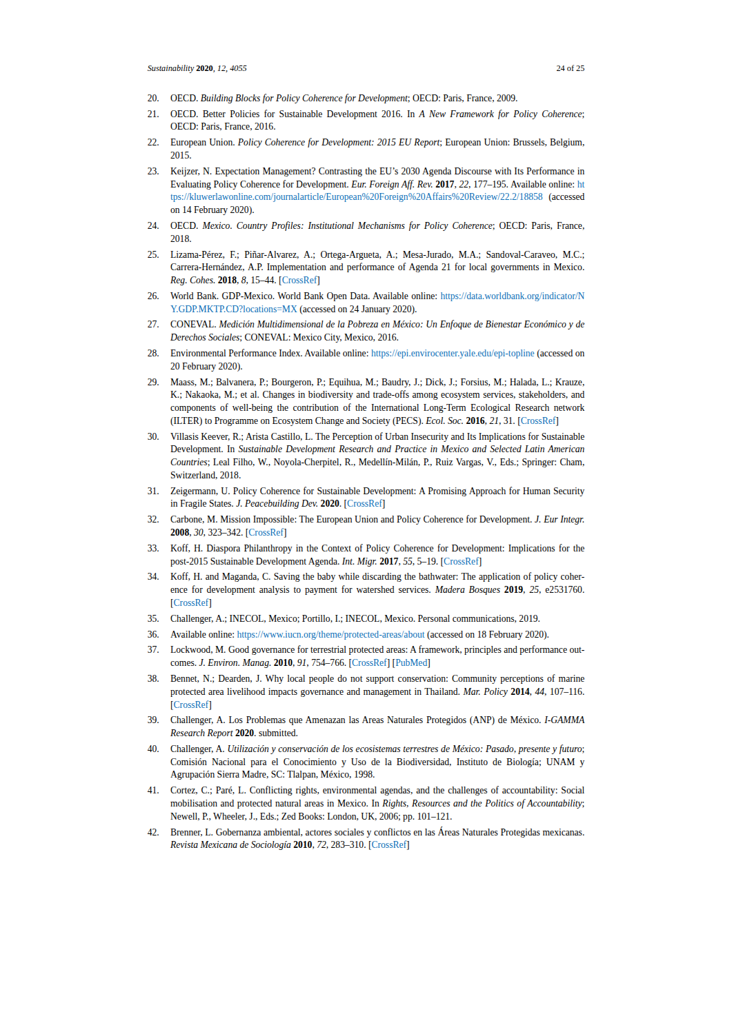Sustainability 2020, 12, 4055
24 of 25
OECD. Building Blocks for Policy Coherence for Development; OECD: Paris, France, 2009.
OECD. Better Policies for Sustainable Development 2016. In A New Framework for Policy Coherence; OECD: Paris, France, 2016.
European Union. Policy Coherence for Development: 2015 EU Report; European Union: Brussels, Belgium, 2015.
Keijzer, N. Expectation Management? Contrasting the EU’s 2030 Agenda Discourse with Its Performance in Evaluating Policy Coherence for Development. Eur. Foreign Aff. Rev. 2017, 22, 177–195. Available online: https://kluwerlawonline.com/journalarticle/European%20Foreign%20Affairs%20Review/22.2/18858 (accessed on 14 February 2020).
OECD. Mexico. Country Profiles: Institutional Mechanisms for Policy Coherence; OECD: Paris, France, 2018.
Lizama-Pérez, F.; Piñar-Alvarez, A.; Ortega-Argueta, A.; Mesa-Jurado, M.A.; Sandoval-Caraveo, M.C.; Carrera-Hernández, A.P. Implementation and performance of Agenda 21 for local governments in Mexico. Reg. Cohes. 2018, 8, 15–44. CrossRef
World Bank. GDP-Mexico. World Bank Open Data. Available online: https://data.worldbank.org/indicator/NY.GDP.MKTP.CD?locations=MX (accessed on 24 January 2020).
CONEVAL. Medición Multidimensional de la Pobreza en México: Un Enfoque de Bienestar Económico y de Derechos Sociales; CONEVAL: Mexico City, Mexico, 2016.
Environmental Performance Index. Available online: https://epi.envirocenter.yale.edu/epi-topline (accessed on 20 February 2020).
Maass, M.; Balvanera, P.; Bourgeron, P.; Equihua, M.; Baudry, J.; Dick, J.; Forsius, M.; Halada, L.; Krauze, K.; Nakaoka, M.; et al. Changes in biodiversity and trade-offs among ecosystem services, stakeholders, and components of well-being the contribution of the International Long-Term Ecological Research network (ILTER) to Programme on Ecosystem Change and Society (PECS). Ecol. Soc. 2016, 21, 31. CrossRef
Villasis Keever, R.; Arista Castillo, L. The Perception of Urban Insecurity and Its Implications for Sustainable Development. In Sustainable Development Research and Practice in Mexico and Selected Latin American Countries; Leal Filho, W., Noyola-Cherpitel, R., Medellín-Milán, P., Ruiz Vargas, V., Eds.; Springer: Cham, Switzerland, 2018.
Zeigermann, U. Policy Coherence for Sustainable Development: A Promising Approach for Human Security in Fragile States. J. Peacebuilding Dev. 2020. CrossRef
Carbone, M. Mission Impossible: The European Union and Policy Coherence for Development. J. Eur Integr. 2008, 30, 323–342. CrossRef
Koff, H. Diaspora Philanthropy in the Context of Policy Coherence for Development: Implications for the post-2015 Sustainable Development Agenda. Int. Migr. 2017, 55, 5–19. CrossRef
Koff, H. and Maganda, C. Saving the baby while discarding the bathwater: The application of policy coherence for development analysis to payment for watershed services. Madera Bosques 2019, 25, e2531760. CrossRef
Challenger, A.; INECOL, Mexico; Portillo, I.; INECOL, Mexico. Personal communications, 2019.
Available online: https://www.iucn.org/theme/protected-areas/about (accessed on 18 February 2020).
Lockwood, M. Good governance for terrestrial protected areas: A framework, principles and performance outcomes. J. Environ. Manag. 2010, 91, 754–766. CrossRef PubMed
Bennet, N.; Dearden, J. Why local people do not support conservation: Community perceptions of marine protected area livelihood impacts governance and management in Thailand. Mar. Policy 2014, 44, 107–116. CrossRef
Challenger, A. Los Problemas que Amenazan las Areas Naturales Protegidos (ANP) de México. I-GAMMA Research Report 2020. submitted.
Challenger, A. Utilización y conservación de los ecosistemas terrestres de México: Pasado, presente y futuro; Comisión Nacional para el Conocimiento y Uso de la Biodiversidad, Instituto de Biología; UNAM y Agrupación Sierra Madre, SC: Tlalpan, México, 1998.
Cortez, C.; Paré, L. Conflicting rights, environmental agendas, and the challenges of accountability: Social mobilisation and protected natural areas in Mexico. In Rights, Resources and the Politics of Accountability; Newell, P., Wheeler, J., Eds.; Zed Books: London, UK, 2006; pp. 101–121.
Brenner, L. Gobernanza ambiental, actores sociales y conflictos en las Áreas Naturales Protegidas mexicanas. Revista Mexicana de Sociología 2010, 72, 283–310. CrossRef